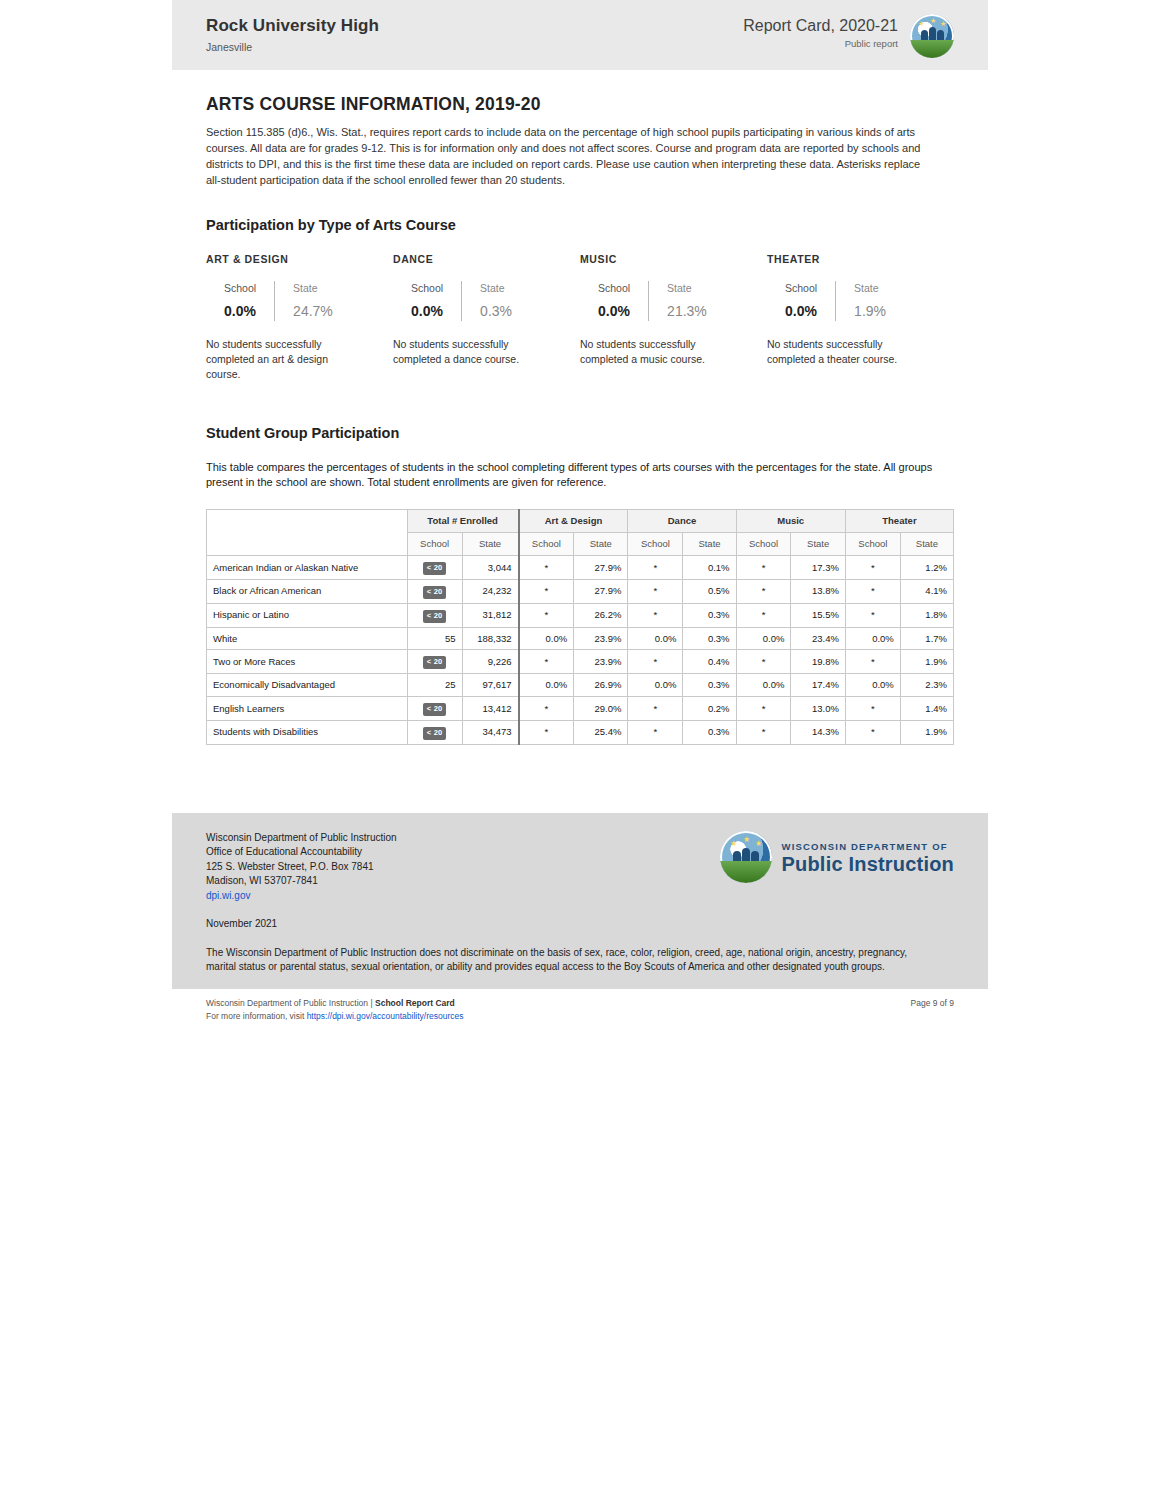Rock University High
Janesville
Report Card, 2020-21
Public report
★★★
ARTS COURSE INFORMATION, 2019-20
Section 115.385 (d)6., Wis. Stat., requires report cards to include data on the percentage of high school pupils participating in various kinds of arts courses. All data are for grades 9-12. This is for information only and does not affect scores. Course and program data are reported by schools and districts to DPI, and this is the first time these data are included on report cards. Please use caution when interpreting these data. Asterisks replace all-student participation data if the school enrolled fewer than 20 students.
Participation by Type of Arts Course
ART & DESIGN
School
0.0%
State
24.7%
No students successfully completed an art & design course.
DANCE
School
0.0%
State
0.3%
No students successfully completed a dance course.
MUSIC
School
0.0%
State
21.3%
No students successfully completed a music course.
THEATER
School
0.0%
State
1.9%
No students successfully completed a theater course.
Student Group Participation
This table compares the percentages of students in the school completing different types of arts courses with the percentages for the state. All groups present in the school are shown. Total student enrollments are given for reference.
| | Total # Enrolled | Art & Design | Dance | Music | Theater |
| --- | --- | --- | --- | --- | --- |
| School | State | School | State | School | State | School | State | School | State |
| American Indian or Alaskan Native | < 20 | 3,044 | * | 27.9% | * | 0.1% | * | 17.3% | * | 1.2% |
| Black or African American | < 20 | 24,232 | * | 27.9% | * | 0.5% | * | 13.8% | * | 4.1% |
| Hispanic or Latino | < 20 | 31,812 | * | 26.2% | * | 0.3% | * | 15.5% | * | 1.8% |
| White | 55 | 188,332 | 0.0% | 23.9% | 0.0% | 0.3% | 0.0% | 23.4% | 0.0% | 1.7% |
| Two or More Races | < 20 | 9,226 | * | 23.9% | * | 0.4% | * | 19.8% | * | 1.9% |
| Economically Disadvantaged | 25 | 97,617 | 0.0% | 26.9% | 0.0% | 0.3% | 0.0% | 17.4% | 0.0% | 2.3% |
| English Learners | < 20 | 13,412 | * | 29.0% | * | 0.2% | * | 13.0% | * | 1.4% |
| Students with Disabilities | < 20 | 34,473 | * | 25.4% | * | 0.3% | * | 14.3% | * | 1.9% |
Wisconsin Department of Public Instruction
Office of Educational Accountability
125 S. Webster Street, P.O. Box 7841
Madison, WI 53707-7841
dpi.wi.gov
★★★
WISCONSIN DEPARTMENT OF
Public Instruction
November 2021
The Wisconsin Department of Public Instruction does not discriminate on the basis of sex, race, color, religion, creed, age, national origin, ancestry, pregnancy, marital status or parental status, sexual orientation, or ability and provides equal access to the Boy Scouts of America and other designated youth groups.
Wisconsin Department of Public Instruction | School Report Card
For more information, visit https://dpi.wi.gov/accountability/resources
Page 9 of 9